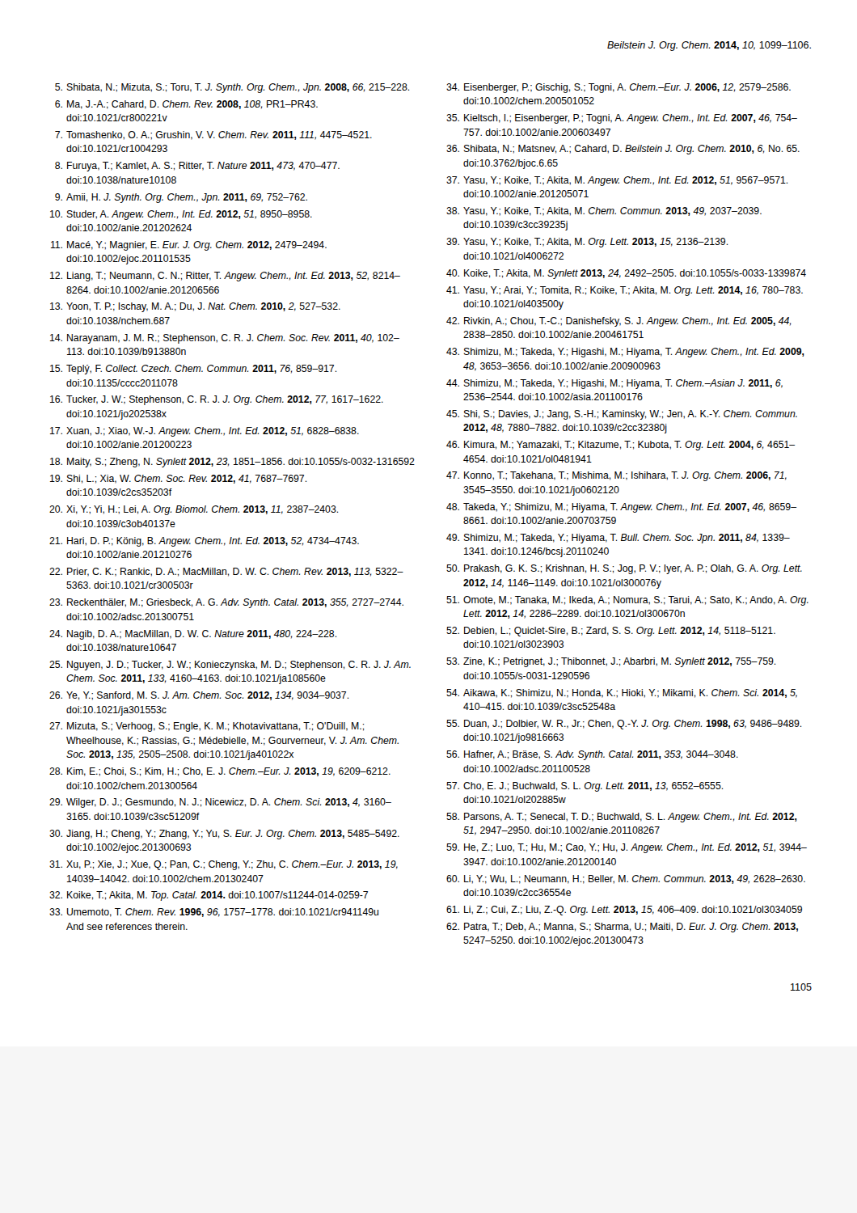Beilstein J. Org. Chem. 2014, 10, 1099–1106.
5. Shibata, N.; Mizuta, S.; Toru, T. J. Synth. Org. Chem., Jpn. 2008, 66, 215–228.
6. Ma, J.-A.; Cahard, D. Chem. Rev. 2008, 108, PR1–PR43. doi:10.1021/cr800221v
7. Tomashenko, O. A.; Grushin, V. V. Chem. Rev. 2011, 111, 4475–4521. doi:10.1021/cr1004293
8. Furuya, T.; Kamlet, A. S.; Ritter, T. Nature 2011, 473, 470–477. doi:10.1038/nature10108
9. Amii, H. J. Synth. Org. Chem., Jpn. 2011, 69, 752–762.
10. Studer, A. Angew. Chem., Int. Ed. 2012, 51, 8950–8958. doi:10.1002/anie.201202624
11. Macé, Y.; Magnier, E. Eur. J. Org. Chem. 2012, 2479–2494. doi:10.1002/ejoc.201101535
12. Liang, T.; Neumann, C. N.; Ritter, T. Angew. Chem., Int. Ed. 2013, 52, 8214–8264. doi:10.1002/anie.201206566
13. Yoon, T. P.; Ischay, M. A.; Du, J. Nat. Chem. 2010, 2, 527–532. doi:10.1038/nchem.687
14. Narayanam, J. M. R.; Stephenson, C. R. J. Chem. Soc. Rev. 2011, 40, 102–113. doi:10.1039/b913880n
15. Teplý, F. Collect. Czech. Chem. Commun. 2011, 76, 859–917. doi:10.1135/cccc2011078
16. Tucker, J. W.; Stephenson, C. R. J. J. Org. Chem. 2012, 77, 1617–1622. doi:10.1021/jo202538x
17. Xuan, J.; Xiao, W.-J. Angew. Chem., Int. Ed. 2012, 51, 6828–6838. doi:10.1002/anie.201200223
18. Maity, S.; Zheng, N. Synlett 2012, 23, 1851–1856. doi:10.1055/s-0032-1316592
19. Shi, L.; Xia, W. Chem. Soc. Rev. 2012, 41, 7687–7697. doi:10.1039/c2cs35203f
20. Xi, Y.; Yi, H.; Lei, A. Org. Biomol. Chem. 2013, 11, 2387–2403. doi:10.1039/c3ob40137e
21. Hari, D. P.; König, B. Angew. Chem., Int. Ed. 2013, 52, 4734–4743. doi:10.1002/anie.201210276
22. Prier, C. K.; Rankic, D. A.; MacMillan, D. W. C. Chem. Rev. 2013, 113, 5322–5363. doi:10.1021/cr300503r
23. Reckenthäler, M.; Griesbeck, A. G. Adv. Synth. Catal. 2013, 355, 2727–2744. doi:10.1002/adsc.201300751
24. Nagib, D. A.; MacMillan, D. W. C. Nature 2011, 480, 224–228. doi:10.1038/nature10647
25. Nguyen, J. D.; Tucker, J. W.; Konieczynska, M. D.; Stephenson, C. R. J. J. Am. Chem. Soc. 2011, 133, 4160–4163. doi:10.1021/ja108560e
26. Ye, Y.; Sanford, M. S. J. Am. Chem. Soc. 2012, 134, 9034–9037. doi:10.1021/ja301553c
27. Mizuta, S.; Verhoog, S.; Engle, K. M.; Khotavivattana, T.; O'Duill, M.; Wheelhouse, K.; Rassias, G.; Médebielle, M.; Gourverneur, V. J. Am. Chem. Soc. 2013, 135, 2505–2508. doi:10.1021/ja401022x
28. Kim, E.; Choi, S.; Kim, H.; Cho, E. J. Chem.–Eur. J. 2013, 19, 6209–6212. doi:10.1002/chem.201300564
29. Wilger, D. J.; Gesmundo, N. J.; Nicewicz, D. A. Chem. Sci. 2013, 4, 3160–3165. doi:10.1039/c3sc51209f
30. Jiang, H.; Cheng, Y.; Zhang, Y.; Yu, S. Eur. J. Org. Chem. 2013, 5485–5492. doi:10.1002/ejoc.201300693
31. Xu, P.; Xie, J.; Xue, Q.; Pan, C.; Cheng, Y.; Zhu, C. Chem.–Eur. J. 2013, 19, 14039–14042. doi:10.1002/chem.201302407
32. Koike, T.; Akita, M. Top. Catal. 2014. doi:10.1007/s11244-014-0259-7
33. Umemoto, T. Chem. Rev. 1996, 96, 1757–1778. doi:10.1021/cr941149uAnd see references therein.
34. Eisenberger, P.; Gischig, S.; Togni, A. Chem.–Eur. J. 2006, 12, 2579–2586. doi:10.1002/chem.200501052
35. Kieltsch, I.; Eisenberger, P.; Togni, A. Angew. Chem., Int. Ed. 2007, 46, 754–757. doi:10.1002/anie.200603497
36. Shibata, N.; Matsnev, A.; Cahard, D. Beilstein J. Org. Chem. 2010, 6, No. 65. doi:10.3762/bjoc.6.65
37. Yasu, Y.; Koike, T.; Akita, M. Angew. Chem., Int. Ed. 2012, 51, 9567–9571. doi:10.1002/anie.201205071
38. Yasu, Y.; Koike, T.; Akita, M. Chem. Commun. 2013, 49, 2037–2039. doi:10.1039/c3cc39235j
39. Yasu, Y.; Koike, T.; Akita, M. Org. Lett. 2013, 15, 2136–2139. doi:10.1021/ol4006272
40. Koike, T.; Akita, M. Synlett 2013, 24, 2492–2505. doi:10.1055/s-0033-1339874
41. Yasu, Y.; Arai, Y.; Tomita, R.; Koike, T.; Akita, M. Org. Lett. 2014, 16, 780–783. doi:10.1021/ol403500y
42. Rivkin, A.; Chou, T.-C.; Danishefsky, S. J. Angew. Chem., Int. Ed. 2005, 44, 2838–2850. doi:10.1002/anie.200461751
43. Shimizu, M.; Takeda, Y.; Higashi, M.; Hiyama, T. Angew. Chem., Int. Ed. 2009, 48, 3653–3656. doi:10.1002/anie.200900963
44. Shimizu, M.; Takeda, Y.; Higashi, M.; Hiyama, T. Chem.–Asian J. 2011, 6, 2536–2544. doi:10.1002/asia.201100176
45. Shi, S.; Davies, J.; Jang, S.-H.; Kaminsky, W.; Jen, A. K.-Y. Chem. Commun. 2012, 48, 7880–7882. doi:10.1039/c2cc32380j
46. Kimura, M.; Yamazaki, T.; Kitazume, T.; Kubota, T. Org. Lett. 2004, 6, 4651–4654. doi:10.1021/ol0481941
47. Konno, T.; Takehana, T.; Mishima, M.; Ishihara, T. J. Org. Chem. 2006, 71, 3545–3550. doi:10.1021/jo0602120
48. Takeda, Y.; Shimizu, M.; Hiyama, T. Angew. Chem., Int. Ed. 2007, 46, 8659–8661. doi:10.1002/anie.200703759
49. Shimizu, M.; Takeda, Y.; Hiyama, T. Bull. Chem. Soc. Jpn. 2011, 84, 1339–1341. doi:10.1246/bcsj.20110240
50. Prakash, G. K. S.; Krishnan, H. S.; Jog, P. V.; Iyer, A. P.; Olah, G. A. Org. Lett. 2012, 14, 1146–1149. doi:10.1021/ol300076y
51. Omote, M.; Tanaka, M.; Ikeda, A.; Nomura, S.; Tarui, A.; Sato, K.; Ando, A. Org. Lett. 2012, 14, 2286–2289. doi:10.1021/ol300670n
52. Debien, L.; Quiclet-Sire, B.; Zard, S. S. Org. Lett. 2012, 14, 5118–5121. doi:10.1021/ol3023903
53. Zine, K.; Petrignet, J.; Thibonnet, J.; Abarbri, M. Synlett 2012, 755–759. doi:10.1055/s-0031-1290596
54. Aikawa, K.; Shimizu, N.; Honda, K.; Hioki, Y.; Mikami, K. Chem. Sci. 2014, 5, 410–415. doi:10.1039/c3sc52548a
55. Duan, J.; Dolbier, W. R., Jr.; Chen, Q.-Y. J. Org. Chem. 1998, 63, 9486–9489. doi:10.1021/jo9816663
56. Hafner, A.; Bräse, S. Adv. Synth. Catal. 2011, 353, 3044–3048. doi:10.1002/adsc.201100528
57. Cho, E. J.; Buchwald, S. L. Org. Lett. 2011, 13, 6552–6555. doi:10.1021/ol202885w
58. Parsons, A. T.; Senecal, T. D.; Buchwald, S. L. Angew. Chem., Int. Ed. 2012, 51, 2947–2950. doi:10.1002/anie.201108267
59. He, Z.; Luo, T.; Hu, M.; Cao, Y.; Hu, J. Angew. Chem., Int. Ed. 2012, 51, 3944–3947. doi:10.1002/anie.201200140
60. Li, Y.; Wu, L.; Neumann, H.; Beller, M. Chem. Commun. 2013, 49, 2628–2630. doi:10.1039/c2cc36554e
61. Li, Z.; Cui, Z.; Liu, Z.-Q. Org. Lett. 2013, 15, 406–409. doi:10.1021/ol3034059
62. Patra, T.; Deb, A.; Manna, S.; Sharma, U.; Maiti, D. Eur. J. Org. Chem. 2013, 5247–5250. doi:10.1002/ejoc.201300473
1105